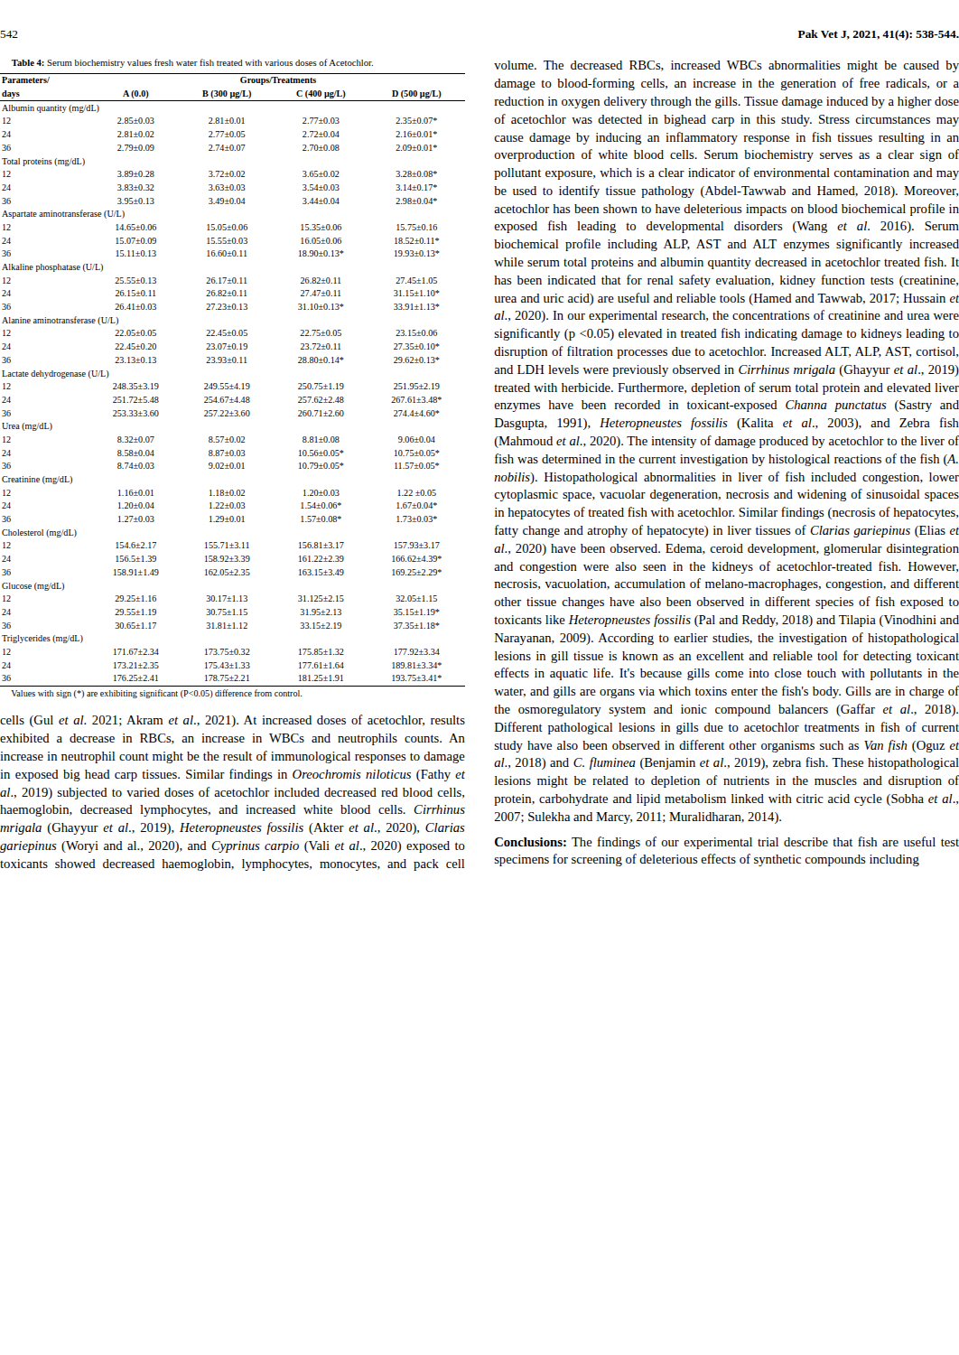542 Pak Vet J, 2021, 41(4): 538-544.
Table 4: Serum biochemistry values fresh water fish treated with various doses of Acetochlor.
| Parameters/ | Groups/Treatments |
| --- | --- |
| days | A (0.0) | B (300 µg/L) | C (400 µg/L) | D (500 µg/L) |
| Albumin quantity (mg/dL) |
| 12 | 2.85±0.03 | 2.81±0.01 | 2.77±0.03 | 2.35±0.07* |
| 24 | 2.81±0.02 | 2.77±0.05 | 2.72±0.04 | 2.16±0.01* |
| 36 | 2.79±0.09 | 2.74±0.07 | 2.70±0.08 | 2.09±0.01* |
| Total proteins (mg/dL) |
| 12 | 3.89±0.28 | 3.72±0.02 | 3.65±0.02 | 3.28±0.08* |
| 24 | 3.83±0.32 | 3.63±0.03 | 3.54±0.03 | 3.14±0.17* |
| 36 | 3.95±0.13 | 3.49±0.04 | 3.44±0.04 | 2.98±0.04* |
| Aspartate aminotransferase (U/L) |
| 12 | 14.65±0.06 | 15.05±0.06 | 15.35±0.06 | 15.75±0.16 |
| 24 | 15.07±0.09 | 15.55±0.03 | 16.05±0.06 | 18.52±0.11* |
| 36 | 15.11±0.13 | 16.60±0.11 | 18.90±0.13* | 19.93±0.13* |
| Alkaline phosphatase (U/L) |
| 12 | 25.55±0.13 | 26.17±0.11 | 26.82±0.11 | 27.45±1.05 |
| 24 | 26.15±0.11 | 26.82±0.11 | 27.47±0.11 | 31.15±1.10* |
| 36 | 26.41±0.03 | 27.23±0.13 | 31.10±0.13* | 33.91±1.13* |
| Alanine aminotransferase (U/L) |
| 12 | 22.05±0.05 | 22.45±0.05 | 22.75±0.05 | 23.15±0.06 |
| 24 | 22.45±0.20 | 23.07±0.19 | 23.72±0.11 | 27.35±0.10* |
| 36 | 23.13±0.13 | 23.93±0.11 | 28.80±0.14* | 29.62±0.13* |
| Lactate dehydrogenase (U/L) |
| 12 | 248.35±3.19 | 249.55±4.19 | 250.75±1.19 | 251.95±2.19 |
| 24 | 251.72±5.48 | 254.67±4.48 | 257.62±2.48 | 267.61±3.48* |
| 36 | 253.33±3.60 | 257.22±3.60 | 260.71±2.60 | 274.4±4.60* |
| Urea (mg/dL) |
| 12 | 8.32±0.07 | 8.57±0.02 | 8.81±0.08 | 9.06±0.04 |
| 24 | 8.58±0.04 | 8.87±0.03 | 10.56±0.05* | 10.75±0.05* |
| 36 | 8.74±0.03 | 9.02±0.01 | 10.79±0.05* | 11.57±0.05* |
| Creatinine (mg/dL) |
| 12 | 1.16±0.01 | 1.18±0.02 | 1.20±0.03 | 1.22 ±0.05 |
| 24 | 1.20±0.04 | 1.22±0.03 | 1.54±0.06* | 1.67±0.04* |
| 36 | 1.27±0.03 | 1.29±0.01 | 1.57±0.08* | 1.73±0.03* |
| Cholesterol (mg/dL) |
| 12 | 154.6±2.17 | 155.71±3.11 | 156.81±3.17 | 157.93±3.17 |
| 24 | 156.5±1.39 | 158.92±3.39 | 161.22±2.39 | 166.62±4.39* |
| 36 | 158.91±1.49 | 162.05±2.35 | 163.15±3.49 | 169.25±2.29* |
| Glucose (mg/dL) |
| 12 | 29.25±1.16 | 30.17±1.13 | 31.125±2.15 | 32.05±1.15 |
| 24 | 29.55±1.19 | 30.75±1.15 | 31.95±2.13 | 35.15±1.19* |
| 36 | 30.65±1.17 | 31.81±1.12 | 33.15±2.19 | 37.35±1.18* |
| Triglycerides (mg/dL) |
| 12 | 171.67±2.34 | 173.75±0.32 | 175.85±1.32 | 177.92±3.34 |
| 24 | 173.21±2.35 | 175.43±1.33 | 177.61±1.64 | 189.81±3.34* |
| 36 | 176.25±2.41 | 178.75±2.21 | 181.25±1.91 | 193.75±3.41* |
Values with sign (*) are exhibiting significant (P<0.05) difference from control.
cells (Gul et al. 2021; Akram et al., 2021). At increased doses of acetochlor, results exhibited a decrease in RBCs, an increase in WBCs and neutrophils counts. An increase in neutrophil count might be the result of immunological responses to damage in exposed big head carp tissues. Similar findings in Oreochromis niloticus (Fathy et al., 2019) subjected to varied doses of acetochlor included decreased red blood cells, haemoglobin, decreased lymphocytes, and increased white blood cells. Cirrhinus mrigala (Ghayyur et al., 2019), Heteropneustes fossilis (Akter et al., 2020), Clarias gariepinus (Woryi and al., 2020), and Cyprinus carpio (Vali et al., 2020) exposed to toxicants showed decreased haemoglobin, lymphocytes, monocytes, and pack cell volume. The decreased RBCs, increased WBCs abnormalities might be caused by damage to blood-forming cells, an increase in the generation of free radicals, or a reduction in oxygen delivery through the gills. Tissue damage induced by a higher dose of acetochlor was detected in bighead carp in this study. Stress circumstances may cause damage by inducing an inflammatory response in fish tissues resulting in an overproduction of white blood cells. Serum biochemistry serves as a clear sign of pollutant exposure, which is a clear indicator of environmental contamination and may be used to identify tissue pathology (Abdel-Tawwab and Hamed, 2018). Moreover, acetochlor has been shown to have deleterious impacts on blood biochemical profile in exposed fish leading to developmental disorders (Wang et al. 2016). Serum biochemical profile including ALP, AST and ALT enzymes significantly increased while serum total proteins and albumin quantity decreased in acetochlor treated fish. It has been indicated that for renal safety evaluation, kidney function tests (creatinine, urea and uric acid) are useful and reliable tools (Hamed and Tawwab, 2017; Hussain et al., 2020). In our experimental research, the concentrations of creatinine and urea were significantly (p <0.05) elevated in treated fish indicating damage to kidneys leading to disruption of filtration processes due to acetochlor. Increased ALT, ALP, AST, cortisol, and LDH levels were previously observed in Cirrhinus mrigala (Ghayyur et al., 2019) treated with herbicide. Furthermore, depletion of serum total protein and elevated liver enzymes have been recorded in toxicant-exposed Channa punctatus (Sastry and Dasgupta, 1991), Heteropneustes fossilis (Kalita et al., 2003), and Zebra fish (Mahmoud et al., 2020). The intensity of damage produced by acetochlor to the liver of fish was determined in the current investigation by histological reactions of the fish (A. nobilis). Histopathological abnormalities in liver of fish included congestion, lower cytoplasmic space, vacuolar degeneration, necrosis and widening of sinusoidal spaces in hepatocytes of treated fish with acetochlor. Similar findings (necrosis of hepatocytes, fatty change and atrophy of hepatocyte) in liver tissues of Clarias gariepinus (Elias et al., 2020) have been observed. Edema, ceroid development, glomerular disintegration and congestion were also seen in the kidneys of acetochlor-treated fish. However, necrosis, vacuolation, accumulation of melano-macrophages, congestion, and different other tissue changes have also been observed in different species of fish exposed to toxicants like Heteropneustes fossilis (Pal and Reddy, 2018) and Tilapia (Vinodhini and Narayanan, 2009). According to earlier studies, the investigation of histopathological lesions in gill tissue is known as an excellent and reliable tool for detecting toxicant effects in aquatic life. It's because gills come into close touch with pollutants in the water, and gills are organs via which toxins enter the fish's body. Gills are in charge of the osmoregulatory system and ionic compound balancers (Gaffar et al., 2018). Different pathological lesions in gills due to acetochlor treatments in fish of current study have also been observed in different other organisms such as Van fish (Oguz et al., 2018) and C. fluminea (Benjamin et al., 2019), zebra fish. These histopathological lesions might be related to depletion of nutrients in the muscles and disruption of protein, carbohydrate and lipid metabolism linked with citric acid cycle (Sobha et al., 2007; Sulekha and Marcy, 2011; Muralidharan, 2014).
Conclusions: The findings of our experimental trial describe that fish are useful test specimens for screening of deleterious effects of synthetic compounds including